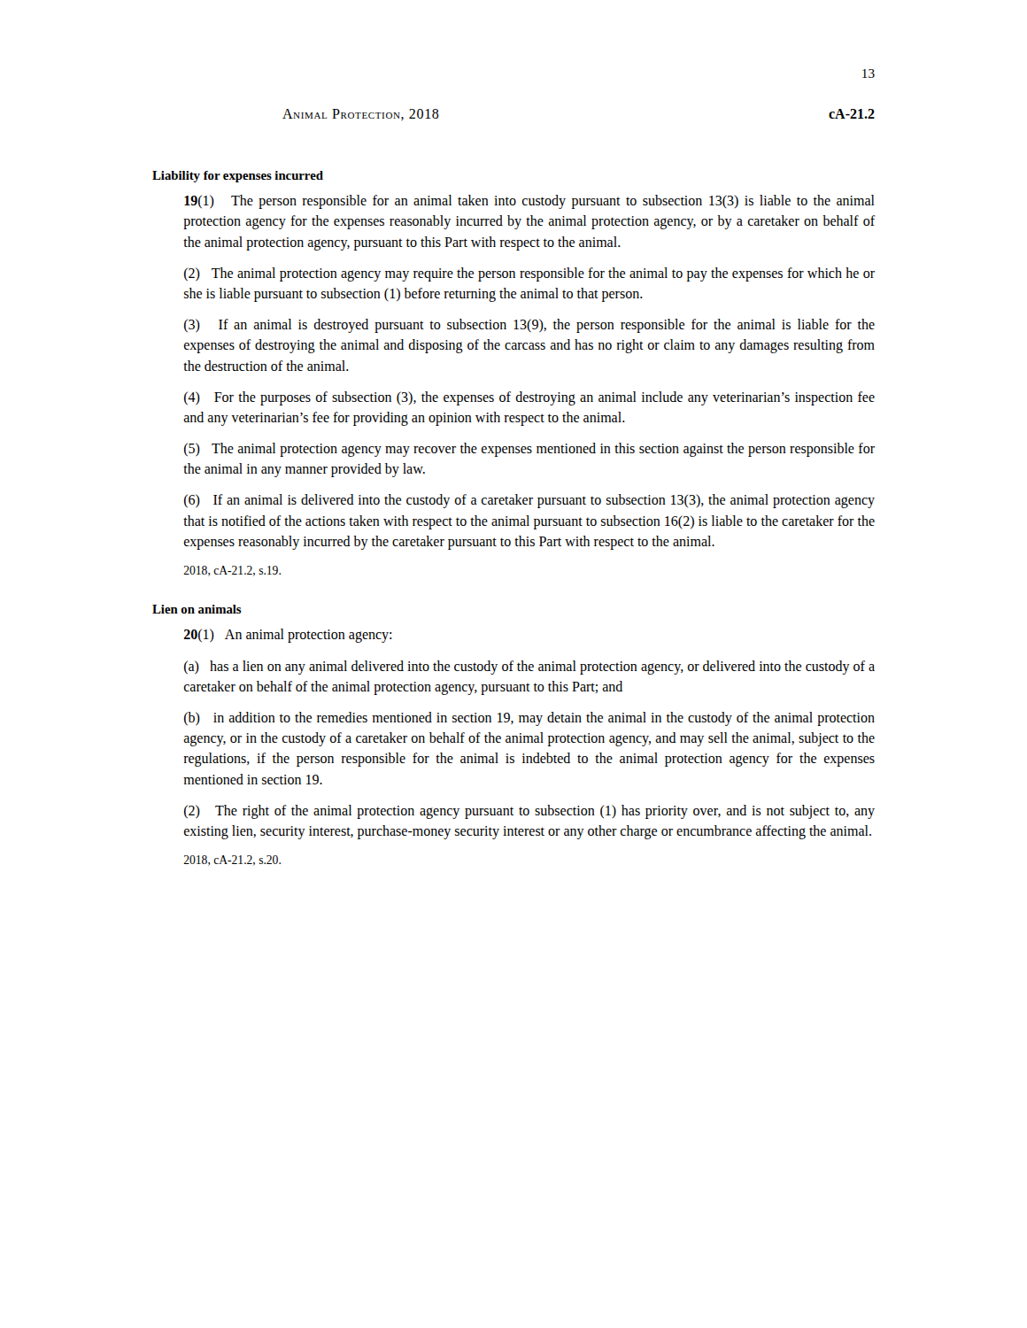13
Animal Protection, 2018 cA-21.2
Liability for expenses incurred
19(1) The person responsible for an animal taken into custody pursuant to subsection 13(3) is liable to the animal protection agency for the expenses reasonably incurred by the animal protection agency, or by a caretaker on behalf of the animal protection agency, pursuant to this Part with respect to the animal.
(2) The animal protection agency may require the person responsible for the animal to pay the expenses for which he or she is liable pursuant to subsection (1) before returning the animal to that person.
(3) If an animal is destroyed pursuant to subsection 13(9), the person responsible for the animal is liable for the expenses of destroying the animal and disposing of the carcass and has no right or claim to any damages resulting from the destruction of the animal.
(4) For the purposes of subsection (3), the expenses of destroying an animal include any veterinarian’s inspection fee and any veterinarian’s fee for providing an opinion with respect to the animal.
(5) The animal protection agency may recover the expenses mentioned in this section against the person responsible for the animal in any manner provided by law.
(6) If an animal is delivered into the custody of a caretaker pursuant to subsection 13(3), the animal protection agency that is notified of the actions taken with respect to the animal pursuant to subsection 16(2) is liable to the caretaker for the expenses reasonably incurred by the caretaker pursuant to this Part with respect to the animal.
2018, cA-21.2, s.19.
Lien on animals
20(1) An animal protection agency:
(a) has a lien on any animal delivered into the custody of the animal protection agency, or delivered into the custody of a caretaker on behalf of the animal protection agency, pursuant to this Part; and
(b) in addition to the remedies mentioned in section 19, may detain the animal in the custody of the animal protection agency, or in the custody of a caretaker on behalf of the animal protection agency, and may sell the animal, subject to the regulations, if the person responsible for the animal is indebted to the animal protection agency for the expenses mentioned in section 19.
(2) The right of the animal protection agency pursuant to subsection (1) has priority over, and is not subject to, any existing lien, security interest, purchase-money security interest or any other charge or encumbrance affecting the animal.
2018, cA-21.2, s.20.